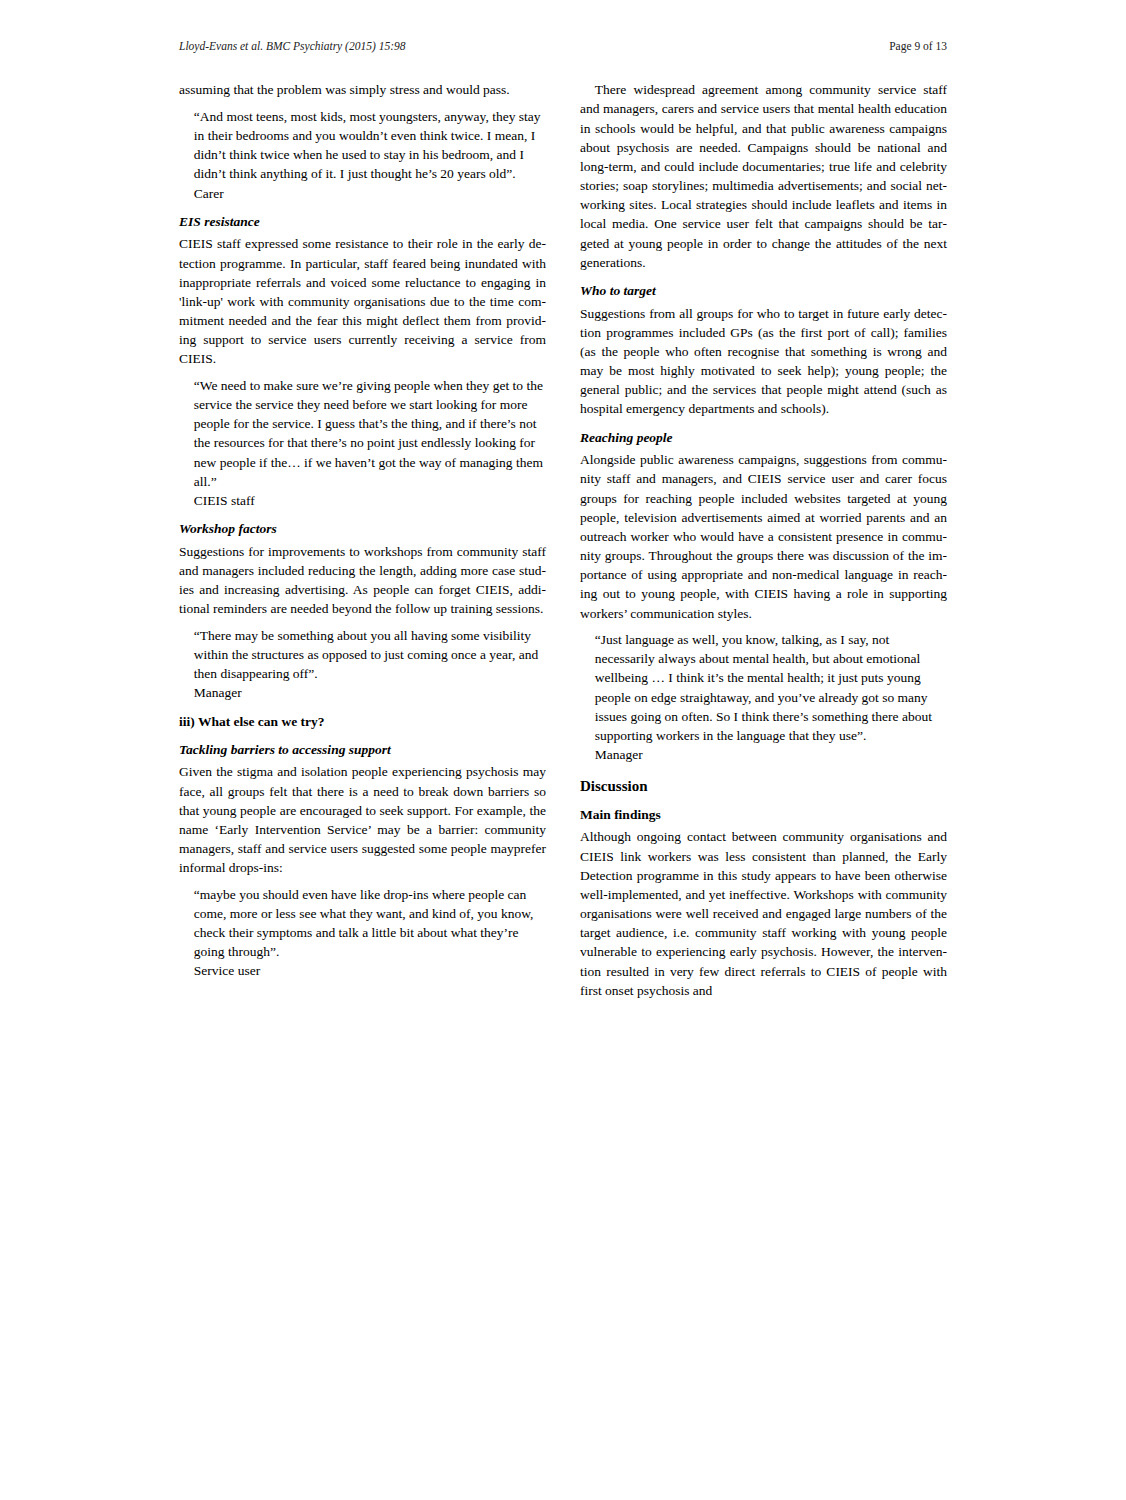Lloyd-Evans et al. BMC Psychiatry (2015) 15:98
Page 9 of 13
assuming that the problem was simply stress and would pass.
“And most teens, most kids, most youngsters, anyway, they stay in their bedrooms and you wouldn’t even think twice. I mean, I didn’t think twice when he used to stay in his bedroom, and I didn’t think anything of it. I just thought he’s 20 years old”. Carer
EIS resistance
CIEIS staff expressed some resistance to their role in the early detection programme. In particular, staff feared being inundated with inappropriate referrals and voiced some reluctance to engaging in 'link-up' work with community organisations due to the time commitment needed and the fear this might deflect them from providing support to service users currently receiving a service from CIEIS.
“We need to make sure we’re giving people when they get to the service the service they need before we start looking for more people for the service. I guess that’s the thing, and if there’s not the resources for that there’s no point just endlessly looking for new people if the… if we haven’t got the way of managing them all.” CIEIS staff
Workshop factors
Suggestions for improvements to workshops from community staff and managers included reducing the length, adding more case studies and increasing advertising. As people can forget CIEIS, additional reminders are needed beyond the follow up training sessions.
“There may be something about you all having some visibility within the structures as opposed to just coming once a year, and then disappearing off”. Manager
iii) What else can we try?
Tackling barriers to accessing support
Given the stigma and isolation people experiencing psychosis may face, all groups felt that there is a need to break down barriers so that young people are encouraged to seek support. For example, the name ‘Early Intervention Service’ may be a barrier: community managers, staff and service users suggested some people mayprefer informal drops-ins:
“maybe you should even have like drop-ins where people can come, more or less see what they want, and kind of, you know, check their symptoms and talk a little bit about what they’re going through”. Service user
There widespread agreement among community service staff and managers, carers and service users that mental health education in schools would be helpful, and that public awareness campaigns about psychosis are needed. Campaigns should be national and long-term, and could include documentaries; true life and celebrity stories; soap storylines; multimedia advertisements; and social networking sites. Local strategies should include leaflets and items in local media. One service user felt that campaigns should be targeted at young people in order to change the attitudes of the next generations.
Who to target
Suggestions from all groups for who to target in future early detection programmes included GPs (as the first port of call); families (as the people who often recognise that something is wrong and may be most highly motivated to seek help); young people; the general public; and the services that people might attend (such as hospital emergency departments and schools).
Reaching people
Alongside public awareness campaigns, suggestions from community staff and managers, and CIEIS service user and carer focus groups for reaching people included websites targeted at young people, television advertisements aimed at worried parents and an outreach worker who would have a consistent presence in community groups. Throughout the groups there was discussion of the importance of using appropriate and non-medical language in reaching out to young people, with CIEIS having a role in supporting workers’ communication styles.
“Just language as well, you know, talking, as I say, not necessarily always about mental health, but about emotional wellbeing … I think it’s the mental health; it just puts young people on edge straightaway, and you’ve already got so many issues going on often. So I think there’s something there about supporting workers in the language that they use”. Manager
Discussion
Main findings
Although ongoing contact between community organisations and CIEIS link workers was less consistent than planned, the Early Detection programme in this study appears to have been otherwise well-implemented, and yet ineffective. Workshops with community organisations were well received and engaged large numbers of the target audience, i.e. community staff working with young people vulnerable to experiencing early psychosis. However, the intervention resulted in very few direct referrals to CIEIS of people with first onset psychosis and